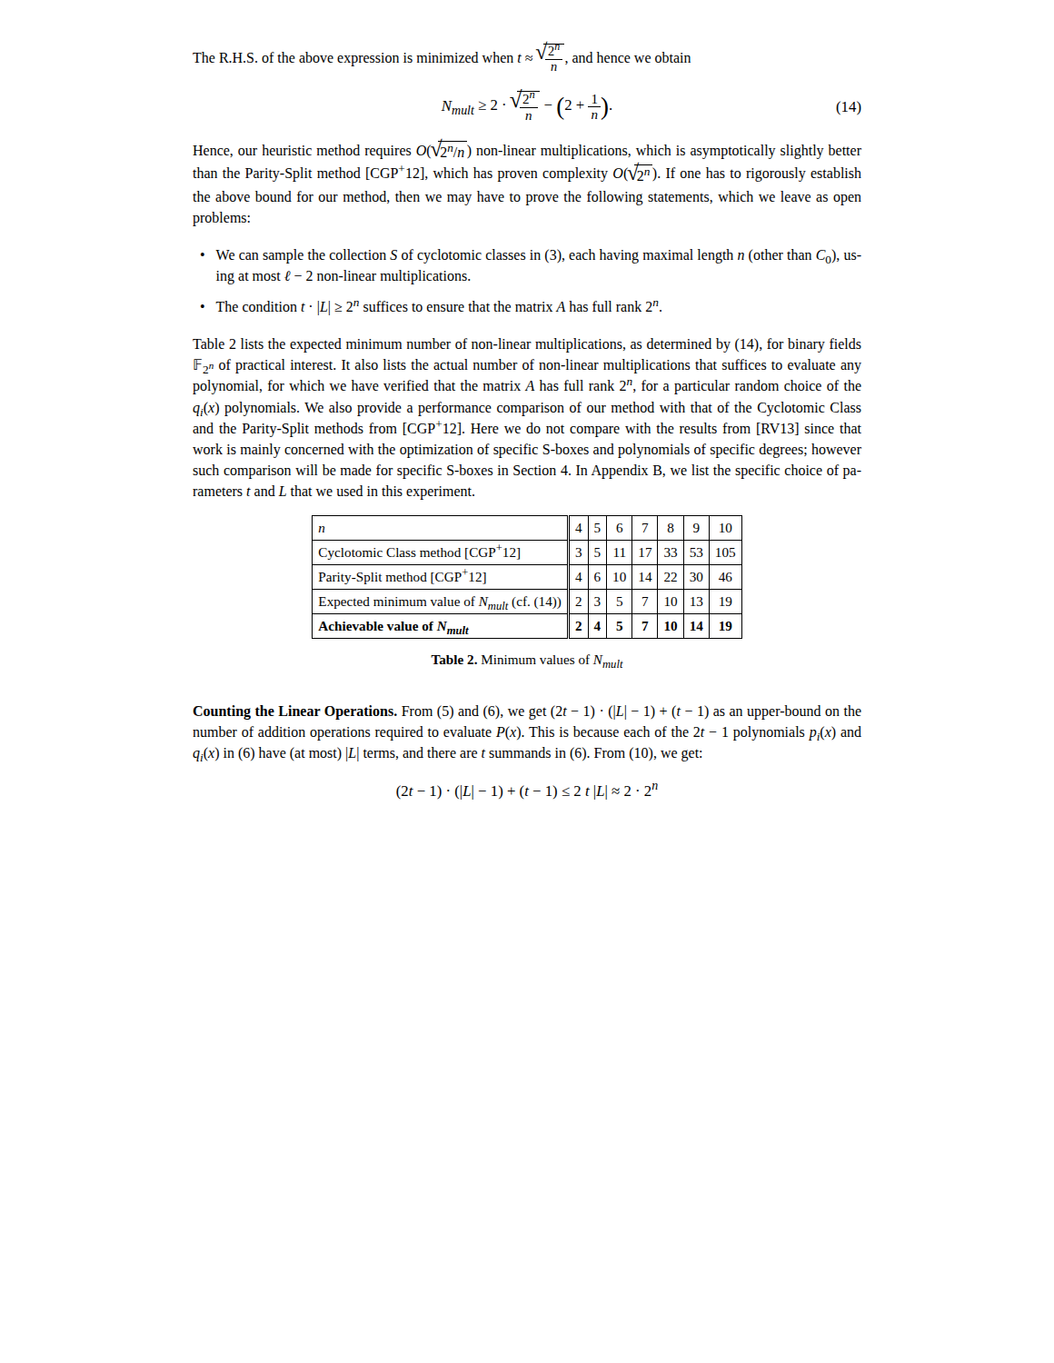The R.H.S. of the above expression is minimized when t ≈ 2n n, and hence we obtain
Nmult ≥ 2 · 2n n − (2 + 1 n). (14)
Hence, our heuristic method requires O(2n/n) non-linear multiplications, which is asymptotically slightly better than the Parity-Split method [CGP+12], which has proven complexity O(2n). If one has to rigorously establish the above bound for our method, then we may have to prove the following statements, which we leave as open problems:
We can sample the collection S of cyclotomic classes in (3), each having maximal length n (other than C0), using at most ℓ − 2 non-linear multiplications.
The condition t · |L| ≥ 2n suffices to ensure that the matrix A has full rank 2n.
Table 2 lists the expected minimum number of non-linear multiplications, as determined by (14), for binary fields 𝔽2n of practical interest. It also lists the actual number of non-linear multiplications that suffices to evaluate any polynomial, for which we have verified that the matrix A has full rank 2n, for a particular random choice of the qi(x) polynomials. We also provide a performance comparison of our method with that of the Cyclotomic Class and the Parity-Split methods from [CGP+12]. Here we do not compare with the results from [RV13] since that work is mainly concerned with the optimization of specific S-boxes and polynomials of specific degrees; however such comparison will be made for specific S-boxes in Section 4. In Appendix B, we list the specific choice of parameters t and L that we used in this experiment.
| n | 4 | 5 | 6 | 7 | 8 | 9 | 10 |
| Cyclotomic Class method [CGP + 12] | 3 | 5 | 11 | 17 | 33 | 53 | 105 |
| Parity-Split method [CGP + 12] | 4 | 6 | 10 | 14 | 22 | 30 | 46 |
| Expected minimum value of N mult (cf. (14)) | 2 | 3 | 5 | 7 | 10 | 13 | 19 |
| Achievable value of N mult | 2 | 4 | 5 | 7 | 10 | 14 | 19 |
Table 2. Minimum values of Nmult
Counting the Linear Operations. From (5) and (6), we get (2t − 1) · (|L| − 1) + (t − 1) as an upper-bound on the number of addition operations required to evaluate P(x). This is because each of the 2t − 1 polynomials pi(x) and qi(x) in (6) have (at most) |L| terms, and there are t summands in (6). From (10), we get:
(2t − 1) · (|L| − 1) + (t − 1) ≤ 2 t |L| ≈ 2 · 2n